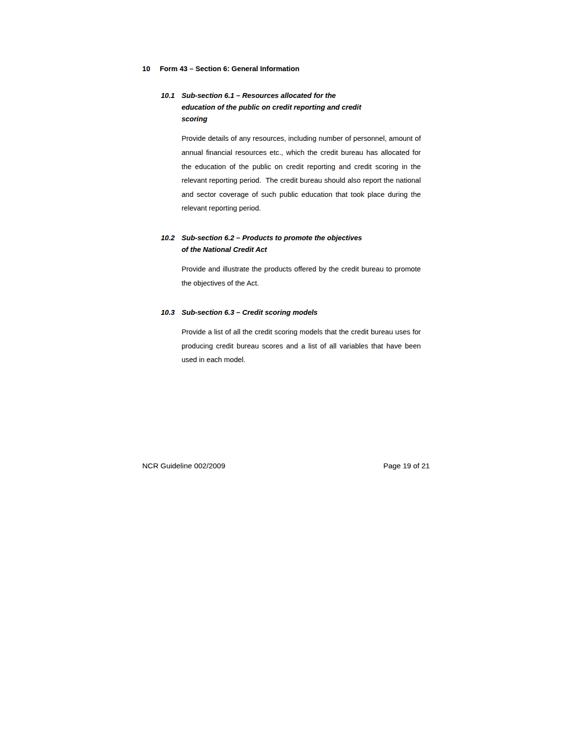10 Form 43 – Section 6: General Information
10.1 Sub-section 6.1 – Resources allocated for the education of the public on credit reporting and credit scoring
Provide details of any resources, including number of personnel, amount of annual financial resources etc., which the credit bureau has allocated for the education of the public on credit reporting and credit scoring in the relevant reporting period. The credit bureau should also report the national and sector coverage of such public education that took place during the relevant reporting period.
10.2 Sub-section 6.2 – Products to promote the objectives of the National Credit Act
Provide and illustrate the products offered by the credit bureau to promote the objectives of the Act.
10.3 Sub-section 6.3 – Credit scoring models
Provide a list of all the credit scoring models that the credit bureau uses for producing credit bureau scores and a list of all variables that have been used in each model.
NCR Guideline 002/2009
Page 19 of 21